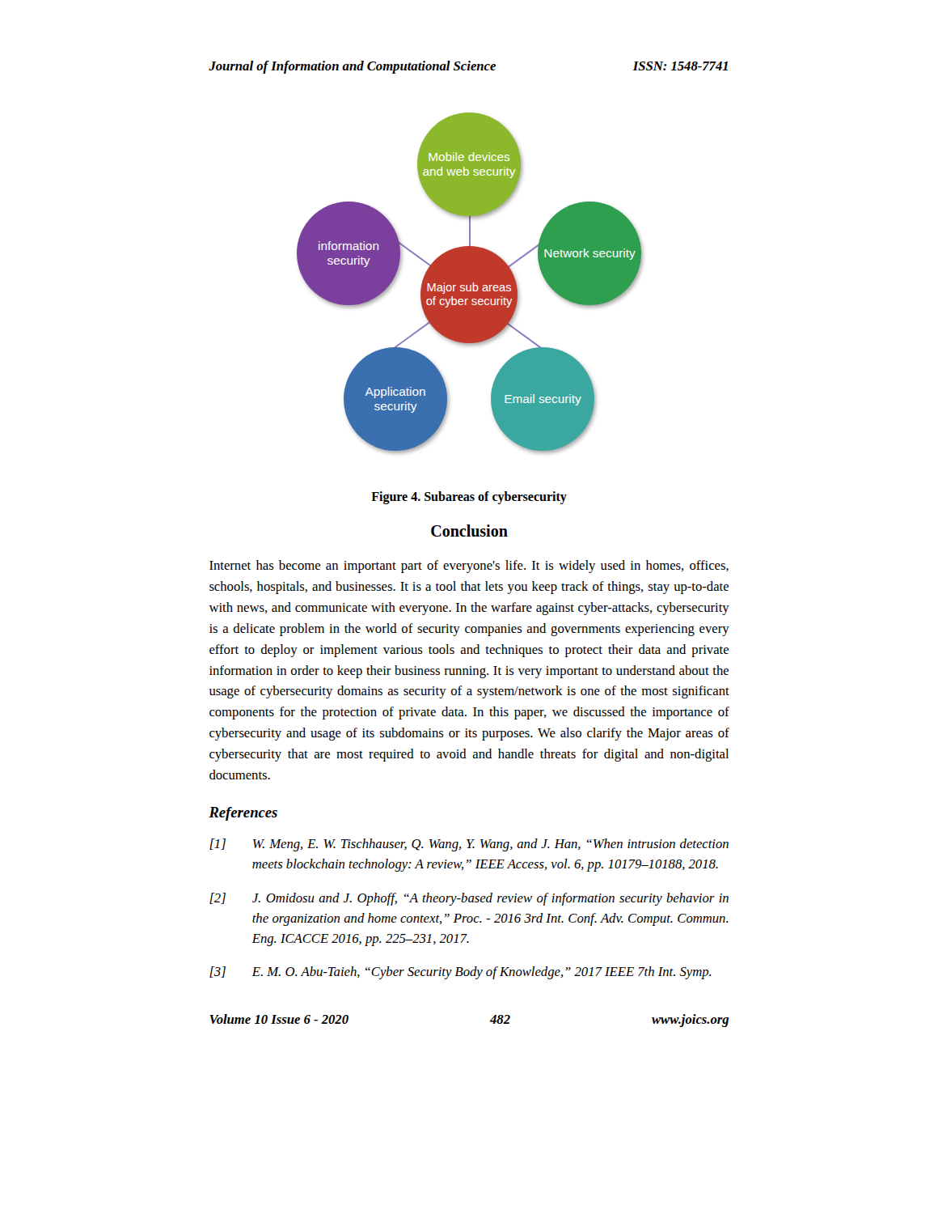Journal of Information and Computational Science
ISSN: 1548-7741
Mobile devices and web security
Network security
information security
Application security
Email security
Major sub areas of cyber security
Figure 4. Subareas of cybersecurity
Conclusion
Internet has become an important part of everyone's life. It is widely used in homes, offices, schools, hospitals, and businesses. It is a tool that lets you keep track of things, stay up-to-date with news, and communicate with everyone. In the warfare against cyber-attacks, cybersecurity is a delicate problem in the world of security companies and governments experiencing every effort to deploy or implement various tools and techniques to protect their data and private information in order to keep their business running. It is very important to understand about the usage of cybersecurity domains as security of a system/network is one of the most significant components for the protection of private data. In this paper, we discussed the importance of cybersecurity and usage of its subdomains or its purposes. We also clarify the Major areas of cybersecurity that are most required to avoid and handle threats for digital and non-digital documents.
References
[1]
W. Meng, E. W. Tischhauser, Q. Wang, Y. Wang, and J. Han, “When intrusion detection meets blockchain technology: A review,” IEEE Access, vol. 6, pp. 10179–10188, 2018.
[2]
J. Omidosu and J. Ophoff, “A theory-based review of information security behavior in the organization and home context,” Proc. - 2016 3rd Int. Conf. Adv. Comput. Commun. Eng. ICACCE 2016, pp. 225–231, 2017.
[3]
E. M. O. Abu-Taieh, “Cyber Security Body of Knowledge,” 2017 IEEE 7th Int. Symp.
Volume 10 Issue 6 - 2020
482
www.joics.org